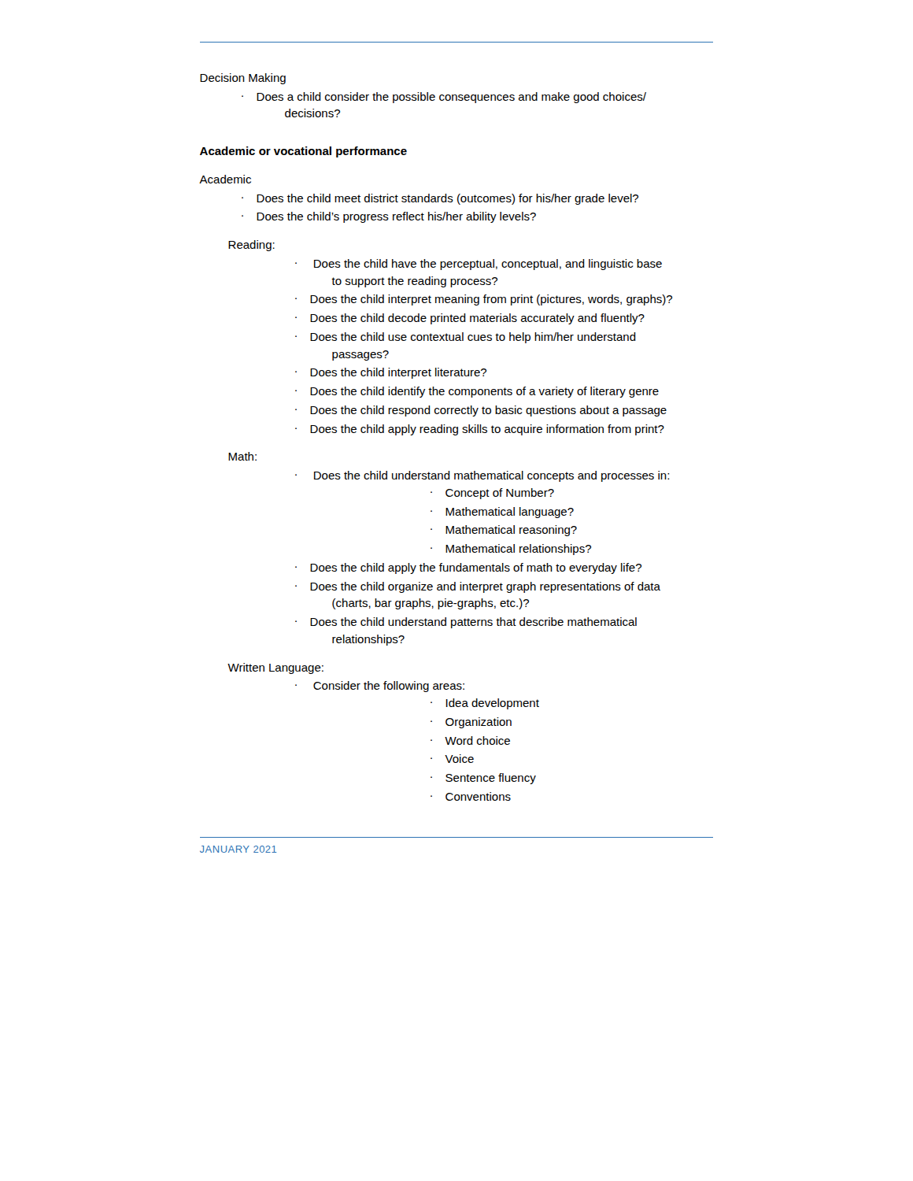Decision Making
Does a child consider the possible consequences and make good choices/
decisions?
Academic or vocational performance
Academic
Does the child meet district standards (outcomes) for his/her grade level?
Does the child’s progress reflect his/her ability levels?
Reading:
Does the child have the perceptual, conceptual, and linguistic base
to support the reading process?
Does the child interpret meaning from print (pictures, words, graphs)?
Does the child decode printed materials accurately and fluently?
Does the child use contextual cues to help him/her understand
passages?
Does the child interpret literature?
Does the child identify the components of a variety of literary genre
Does the child respond correctly to basic questions about a passage
Does the child apply reading skills to acquire information from print?
Math:
Does the child understand mathematical concepts and processes in:
Concept of Number?
Mathematical language?
Mathematical reasoning?
Mathematical relationships?
Does the child apply the fundamentals of math to everyday life?
Does the child organize and interpret graph representations of data
(charts, bar graphs, pie-graphs, etc.)?
Does the child understand patterns that describe mathematical
relationships?
Written Language:
Consider the following areas:
Idea development
Organization
Word choice
Voice
Sentence fluency
Conventions
JANUARY 2021